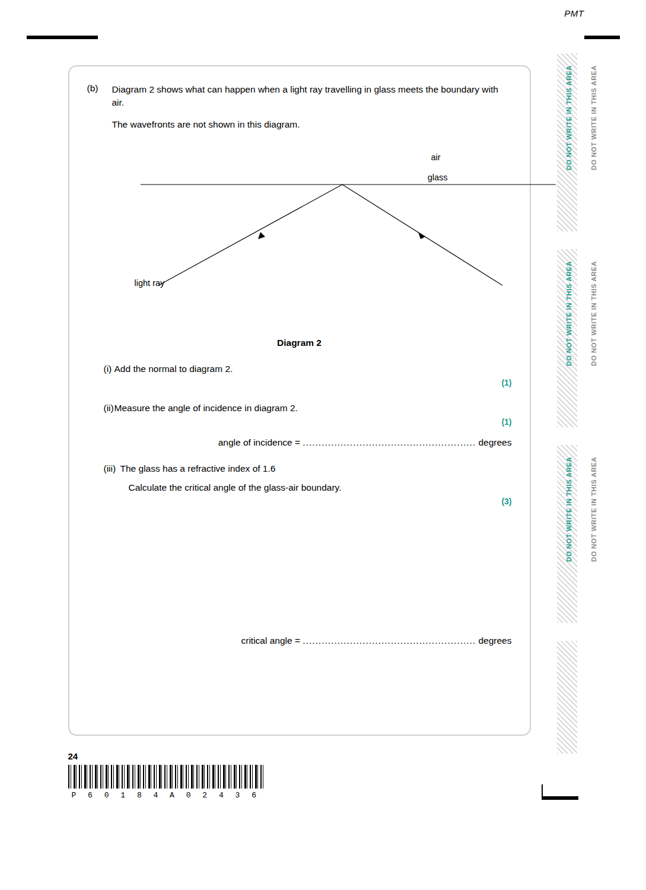PMT
DO NOT WRITE IN THIS AREA
DO NOT WRITE IN THIS AREA
DO NOT WRITE IN THIS AREA
DO NOT WRITE IN THIS AREA
DO NOT WRITE IN THIS AREA
DO NOT WRITE IN THIS AREA
(b)
Diagram 2 shows what can happen when a light ray travelling in glass meets the boundary with air.
The wavefronts are not shown in this diagram.
air
glass
light ray
Diagram 2
(i)
Add the normal to diagram 2.
(1)
(ii)
Measure the angle of incidence in diagram 2.
(1)
angle of incidence = ....................................................... degrees
(iii)
The glass has a refractive index of 1.6
Calculate the critical angle of the glass-air boundary.
(3)
critical angle = ....................................................... degrees
24
P 6 0 1 8 4 A 0 2 4 3 6